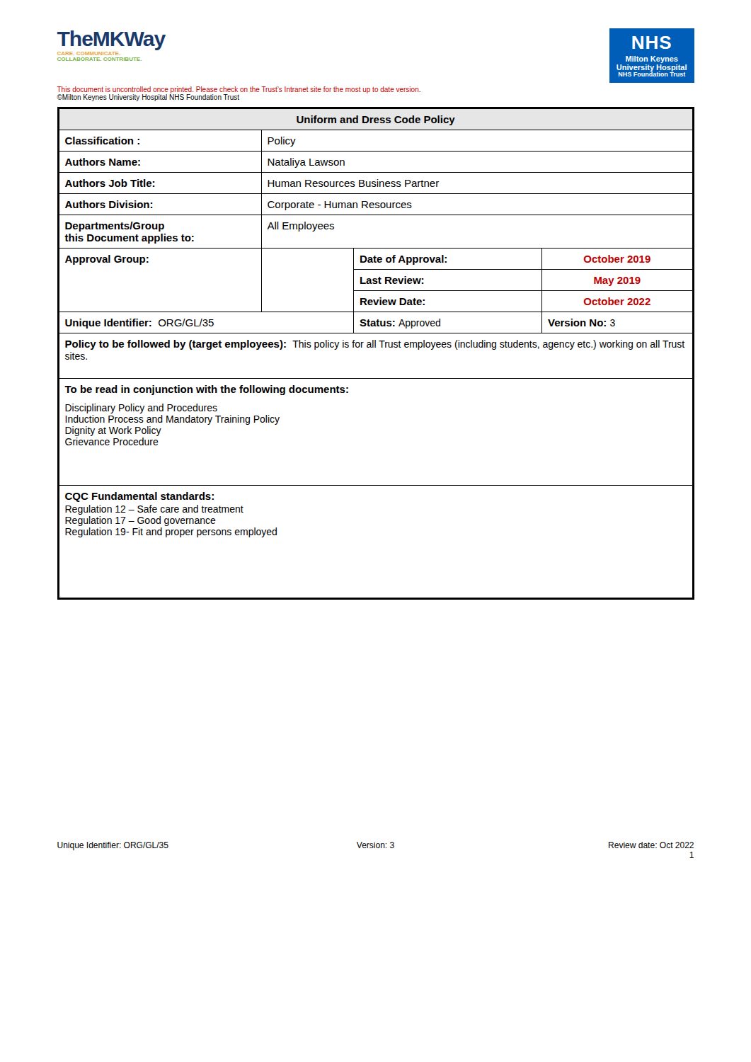The MK Way
CARE. COMMUNICATE.
COLLABORATE. CONTRIBUTE.
NHS Milton Keynes
University Hospital NHS Foundation Trust
This document is uncontrolled once printed. Please check on the Trust’s Intranet site for the most up to date version.
©Milton Keynes University Hospital NHS Foundation Trust
| Uniform and Dress Code Policy |
| Classification : | Policy |
| Authors Name: | Nataliya Lawson |
| Authors Job Title: | Human Resources Business Partner |
| Authors Division: | Corporate - Human Resources |
| Departments/Group this Document applies to: | All Employees |
| Approval Group: | | Date of Approval: | October 2019 |
| Last Review: | May 2019 |
| Review Date: | October 2022 |
| Unique Identifier: ORG/GL/35 | Status: Approved | Version No: 3 |
| Policy to be followed by (target employees): This policy is for all Trust employees (including students, agency etc.) working on all Trust sites. |
| To be read in conjunction with the following documents: Disciplinary Policy and Procedures Induction Process and Mandatory Training Policy Dignity at Work Policy Grievance Procedure |
| CQC Fundamental standards: Regulation 12 – Safe care and treatment Regulation 17 – Good governance Regulation 19- Fit and proper persons employed |
Unique Identifier: ORG/GL/35
Version: 3
Review date: Oct 2022
1